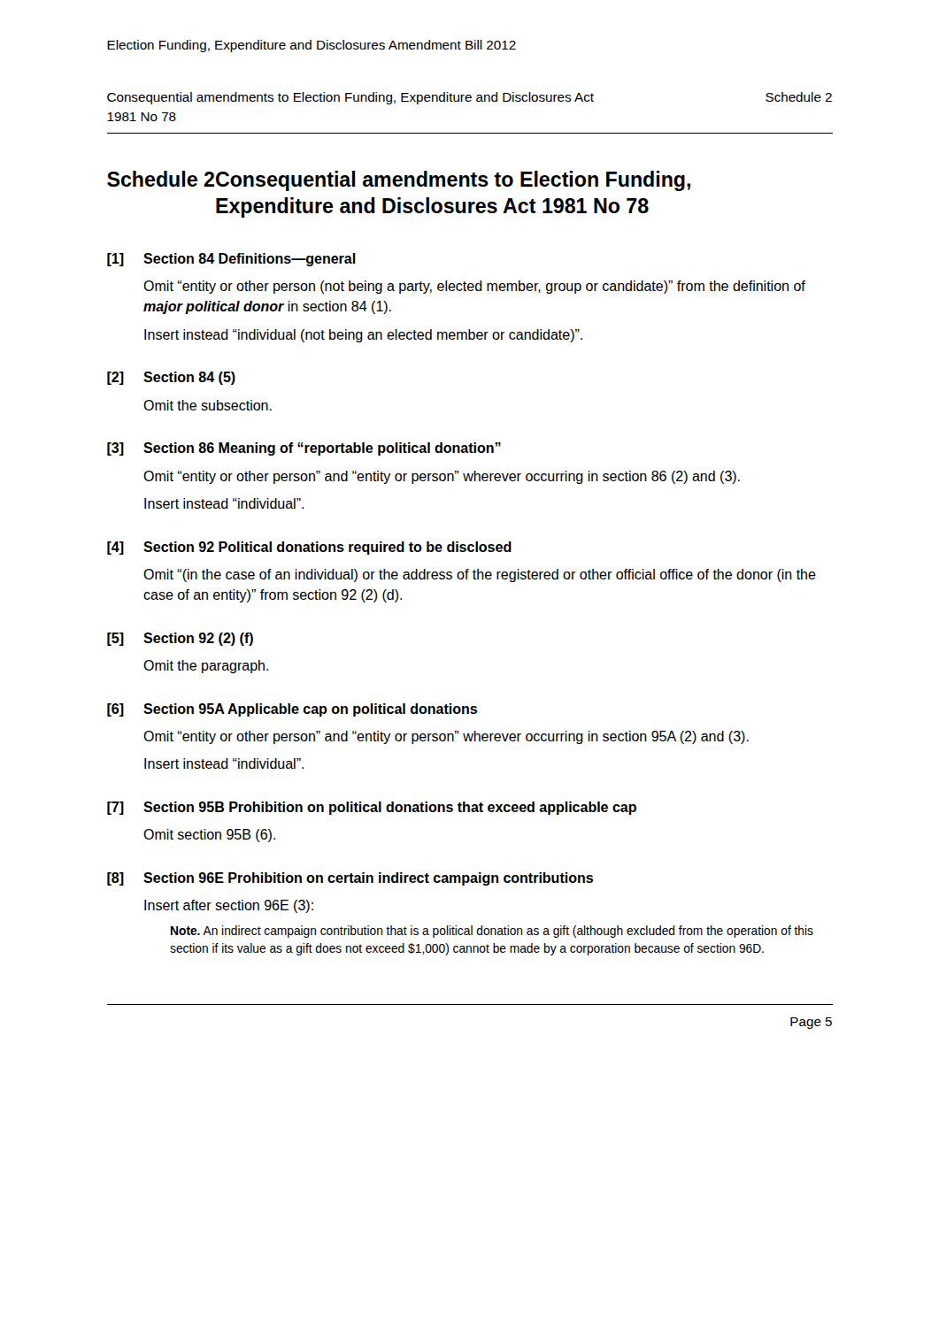Election Funding, Expenditure and Disclosures Amendment Bill 2012
Consequential amendments to Election Funding, Expenditure and Disclosures Act 1981 No 78
Schedule 2
Schedule 2 Consequential amendments to Election Funding, Expenditure and Disclosures Act 1981 No 78
[1] Section 84 Definitions—general
Omit “entity or other person (not being a party, elected member, group or candidate)” from the definition of major political donor in section 84 (1).
Insert instead “individual (not being an elected member or candidate)”.
[2] Section 84 (5)
Omit the subsection.
[3] Section 86 Meaning of “reportable political donation”
Omit “entity or other person” and “entity or person” wherever occurring in section 86 (2) and (3).
Insert instead “individual”.
[4] Section 92 Political donations required to be disclosed
Omit “(in the case of an individual) or the address of the registered or other official office of the donor (in the case of an entity)” from section 92 (2) (d).
[5] Section 92 (2) (f)
Omit the paragraph.
[6] Section 95A Applicable cap on political donations
Omit “entity or other person” and “entity or person” wherever occurring in section 95A (2) and (3).
Insert instead “individual”.
[7] Section 95B Prohibition on political donations that exceed applicable cap
Omit section 95B (6).
[8] Section 96E Prohibition on certain indirect campaign contributions
Insert after section 96E (3):
Note. An indirect campaign contribution that is a political donation as a gift (although excluded from the operation of this section if its value as a gift does not exceed $1,000) cannot be made by a corporation because of section 96D.
Page 5